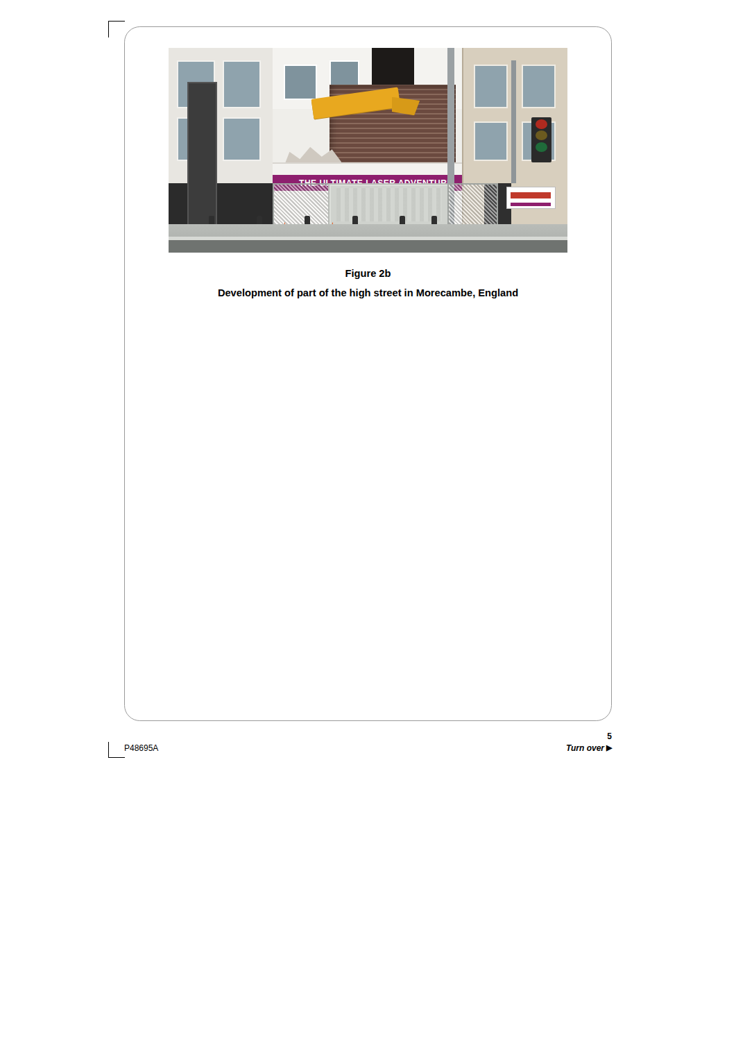The Ultimate Laser Adventure
Figure 2b
Development of part of the high street in Morecambe, England
P48695A
5
Turn over